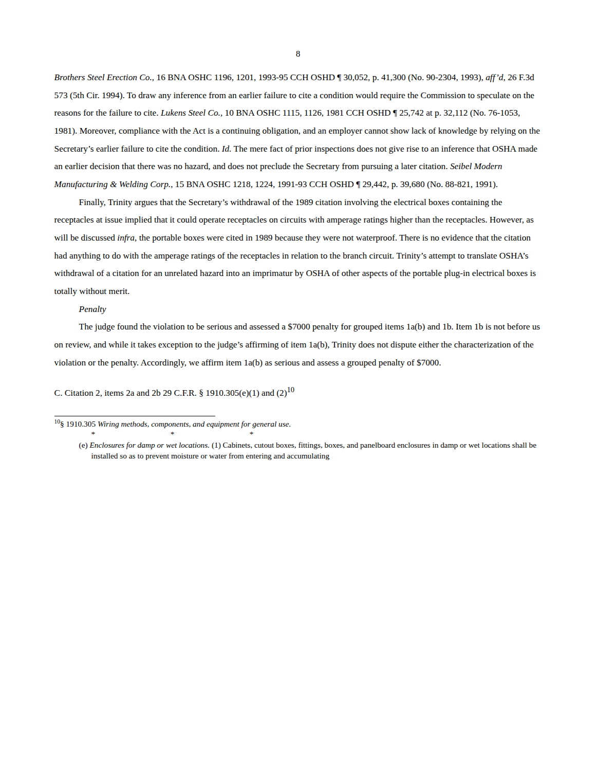8
Brothers Steel Erection Co., 16 BNA OSHC 1196, 1201, 1993-95 CCH OSHD ¶ 30,052, p. 41,300 (No. 90-2304, 1993), aff’d, 26 F.3d 573 (5th Cir. 1994). To draw any inference from an earlier failure to cite a condition would require the Commission to speculate on the reasons for the failure to cite. Lukens Steel Co., 10 BNA OSHC 1115, 1126, 1981 CCH OSHD ¶ 25,742 at p. 32,112 (No. 76-1053, 1981). Moreover, compliance with the Act is a continuing obligation, and an employer cannot show lack of knowledge by relying on the Secretary’s earlier failure to cite the condition. Id. The mere fact of prior inspections does not give rise to an inference that OSHA made an earlier decision that there was no hazard, and does not preclude the Secretary from pursuing a later citation. Seibel Modern Manufacturing & Welding Corp., 15 BNA OSHC 1218, 1224, 1991-93 CCH OSHD ¶ 29,442, p. 39,680 (No. 88-821, 1991).
Finally, Trinity argues that the Secretary’s withdrawal of the 1989 citation involving the electrical boxes containing the receptacles at issue implied that it could operate receptacles on circuits with amperage ratings higher than the receptacles. However, as will be discussed infra, the portable boxes were cited in 1989 because they were not waterproof. There is no evidence that the citation had anything to do with the amperage ratings of the receptacles in relation to the branch circuit. Trinity’s attempt to translate OSHA’s withdrawal of a citation for an unrelated hazard into an imprimatur by OSHA of other aspects of the portable plug-in electrical boxes is totally without merit.
Penalty
The judge found the violation to be serious and assessed a $7000 penalty for grouped items 1a(b) and 1b. Item 1b is not before us on review, and while it takes exception to the judge’s affirming of item 1a(b), Trinity does not dispute either the characterization of the violation or the penalty. Accordingly, we affirm item 1a(b) as serious and assess a grouped penalty of $7000.
C. Citation 2, items 2a and 2b 29 C.F.R. § 1910.305(e)(1) and (2)10
10§ 1910.305 Wiring methods, components, and equipment for general use.
* * *
(e) Enclosures for damp or wet locations. (1) Cabinets, cutout boxes, fittings, boxes, and panelboard enclosures in damp or wet locations shall be installed so as to prevent moisture or water from entering and accumulating